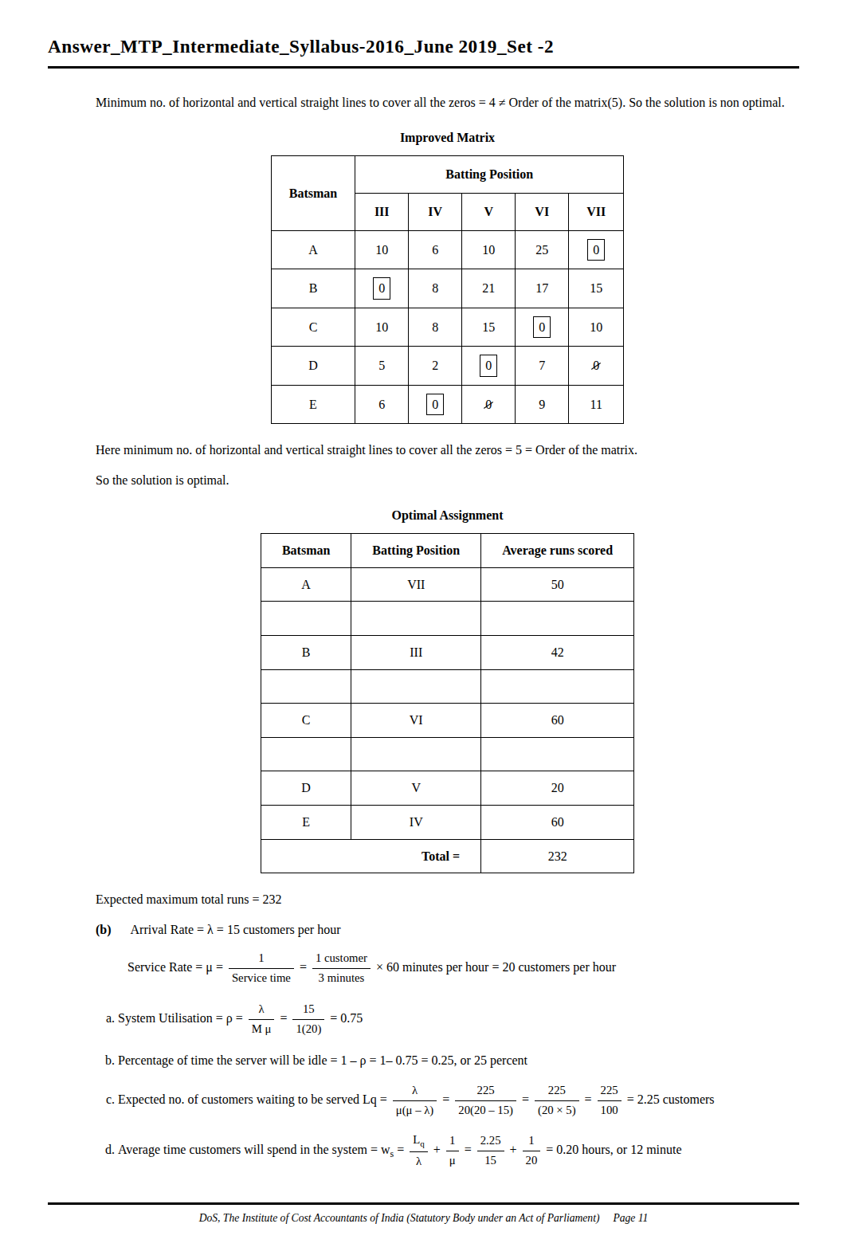Answer_MTP_Intermediate_Syllabus-2016_June 2019_Set -2
Minimum no. of horizontal and vertical straight lines to cover all the zeros = 4 ≠ Order of the matrix(5). So the solution is non optimal.
Improved Matrix
| Batsman | Batting Position |
| --- | --- |
| III | IV | V | VI | VII |
| A | 10 | 6 | 10 | 25 | 0 |
| B | 0 | 8 | 21 | 17 | 15 |
| C | 10 | 8 | 15 | 0 | 10 |
| D | 5 | 2 | 0 | 7 | 0 |
| E | 6 | 0 | 0 | 9 | 11 |
Here minimum no. of horizontal and vertical straight lines to cover all the zeros = 5 = Order of the matrix.
So the solution is optimal.
Optimal Assignment
| Batsman | Batting Position | Average runs scored |
| --- | --- | --- |
| A | VII | 50 |
| B | III | 42 |
| C | VI | 60 |
| D | V | 20 |
| E | IV | 60 |
| Total = | 232 |
Expected maximum total runs = 232
(b) Arrival Rate = λ = 15 customers per hour
Service Rate = μ = 1 Service time = 1 customer 3 minutes × 60 minutes per hour = 20 customers per hour
System Utilisation = ρ = λM μ = 151(20) = 0.75
Percentage of time the server will be idle = 1 – ρ = 1– 0.75 = 0.25, or 25 percent
Expected no. of customers waiting to be served Lq = λμ(μ – λ) = 22520(20 – 15) = 225(20 × 5) = 225100 = 2.25 customers
Average time customers will spend in the system = ws = Lq λ + 1 μ = 2.2515 + 120 = 0.20 hours, or 12 minute
DoS, The Institute of Cost Accountants of India (Statutory Body under an Act of Parliament) Page 11